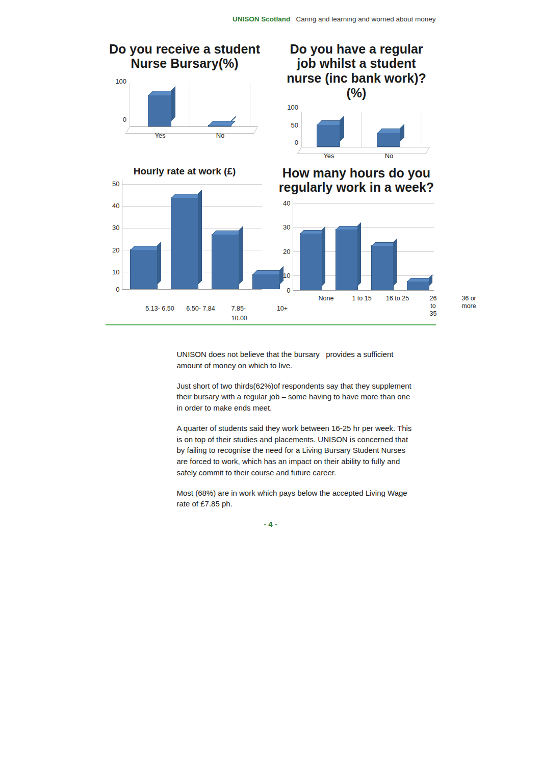UNISON Scotland Caring and learning and worried about money
Do you receive a student
Nurse Bursary(%)
100 0
Yes No
Do you have a regular
job whilst a student
nurse (inc bank work)?
(%)
100 50 0
Yes No
Hourly rate at work (£)
50 40 30 20 10 0
5.13- 6.50 6.50- 7.84 7.85-10.00 10+
How many hours do you
regularly work in a week?
40 30 20 10 0
None 1 to 15 16 to 25 26 to 35 36 or
more
UNISON does not believe that the bursary provides a sufficient amount of money on which to live.
Just short of two thirds(62%)of respondents say that they supplement their bursary with a regular job – some having to have more than one in order to make ends meet.
A quarter of students said they work between 16-25 hr per week. This is on top of their studies and placements. UNISON is concerned that by failing to recognise the need for a Living Bursary Student Nurses are forced to work, which has an impact on their ability to fully and safely commit to their course and future career.
Most (68%) are in work which pays below the accepted Living Wage rate of £7.85 ph.
- 4 -